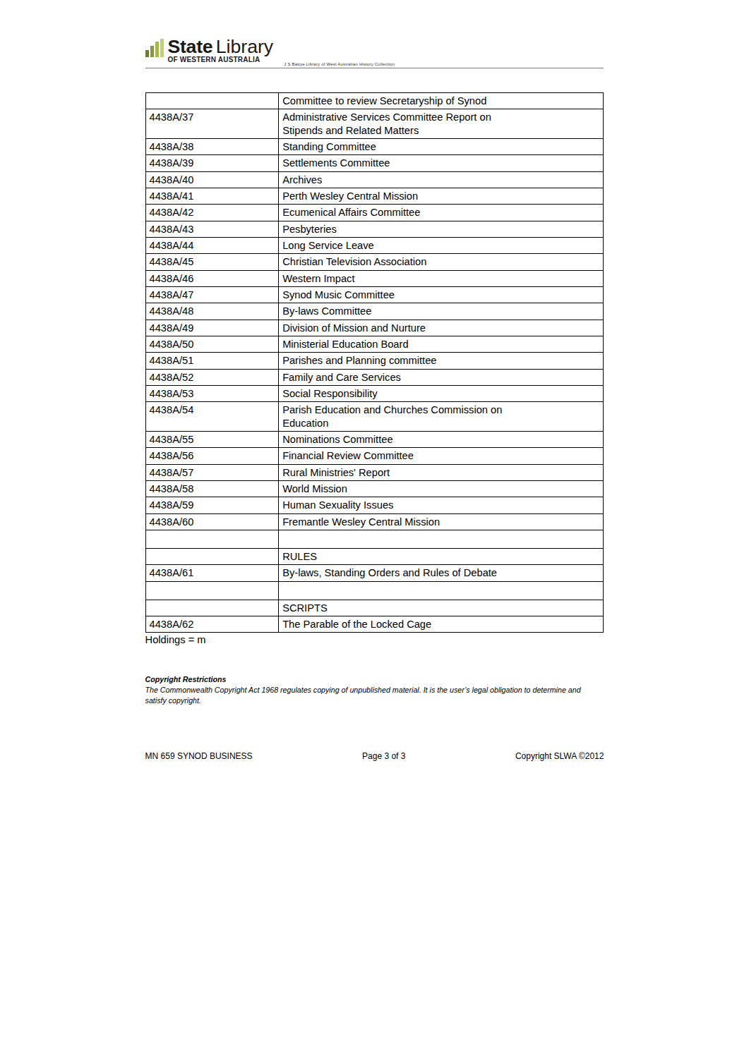State Library
OF WESTERN AUSTRALIA
J S Battye Library of West Australian History Collection
| | Committee to review Secretaryship of Synod |
| 4438A/37 | Administrative Services Committee Report on Stipends and Related Matters |
| 4438A/38 | Standing Committee |
| 4438A/39 | Settlements Committee |
| 4438A/40 | Archives |
| 4438A/41 | Perth Wesley Central Mission |
| 4438A/42 | Ecumenical Affairs Committee |
| 4438A/43 | Pesbyteries |
| 4438A/44 | Long Service Leave |
| 4438A/45 | Christian Television Association |
| 4438A/46 | Western Impact |
| 4438A/47 | Synod Music Committee |
| 4438A/48 | By-laws Committee |
| 4438A/49 | Division of Mission and Nurture |
| 4438A/50 | Ministerial Education Board |
| 4438A/51 | Parishes and Planning committee |
| 4438A/52 | Family and Care Services |
| 4438A/53 | Social Responsibility |
| 4438A/54 | Parish Education and Churches Commission on Education |
| 4438A/55 | Nominations Committee |
| 4438A/56 | Financial Review Committee |
| 4438A/57 | Rural Ministries' Report |
| 4438A/58 | World Mission |
| 4438A/59 | Human Sexuality Issues |
| 4438A/60 | Fremantle Wesley Central Mission |
| | RULES |
| 4438A/61 | By-laws, Standing Orders and Rules of Debate |
| | SCRIPTS |
| 4438A/62 | The Parable of the Locked Cage |
Holdings = m
Copyright Restrictions
The Commonwealth Copyright Act 1968 regulates copying of unpublished material. It is the user’s legal obligation to determine and satisfy copyright.
MN 659 SYNOD BUSINESS
Page 3 of 3
Copyright SLWA ©2012